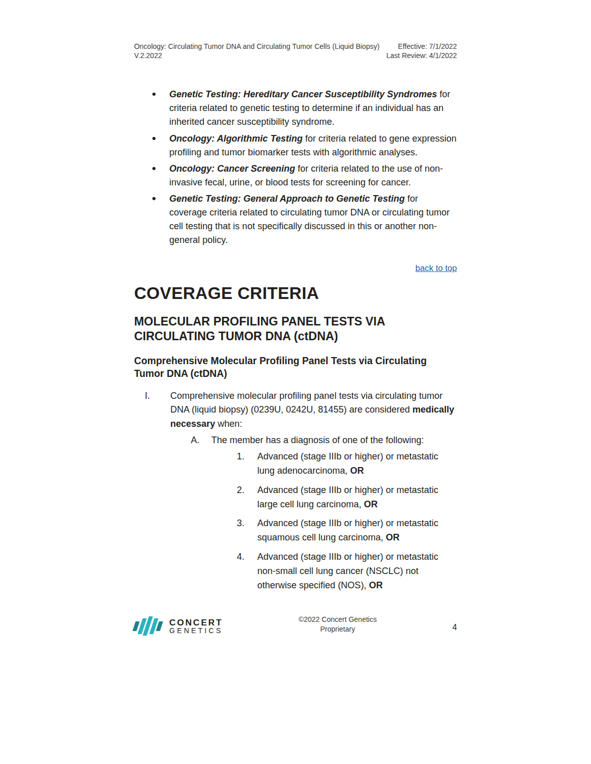Oncology: Circulating Tumor DNA and Circulating Tumor Cells (Liquid Biopsy)
V.2.2022
Effective: 7/1/2022
Last Review: 4/1/2022
Genetic Testing: Hereditary Cancer Susceptibility Syndromes for criteria related to genetic testing to determine if an individual has an inherited cancer susceptibility syndrome.
Oncology: Algorithmic Testing for criteria related to gene expression profiling and tumor biomarker tests with algorithmic analyses.
Oncology: Cancer Screening for criteria related to the use of non-invasive fecal, urine, or blood tests for screening for cancer.
Genetic Testing: General Approach to Genetic Testing for coverage criteria related to circulating tumor DNA or circulating tumor cell testing that is not specifically discussed in this or another non-general policy.
back to top
COVERAGE CRITERIA
MOLECULAR PROFILING PANEL TESTS VIA CIRCULATING TUMOR DNA (ctDNA)
Comprehensive Molecular Profiling Panel Tests via Circulating Tumor DNA (ctDNA)
I. Comprehensive molecular profiling panel tests via circulating tumor DNA (liquid biopsy) (0239U, 0242U, 81455) are considered medically necessary when:
A. The member has a diagnosis of one of the following:
1. Advanced (stage IIIb or higher) or metastatic lung adenocarcinoma, OR
2. Advanced (stage IIIb or higher) or metastatic large cell lung carcinoma, OR
3. Advanced (stage IIIb or higher) or metastatic squamous cell lung carcinoma, OR
4. Advanced (stage IIIb or higher) or metastatic non-small cell lung cancer (NSCLC) not otherwise specified (NOS), OR
CONCERT
GENETICS
©2022 Concert Genetics
Proprietary
4